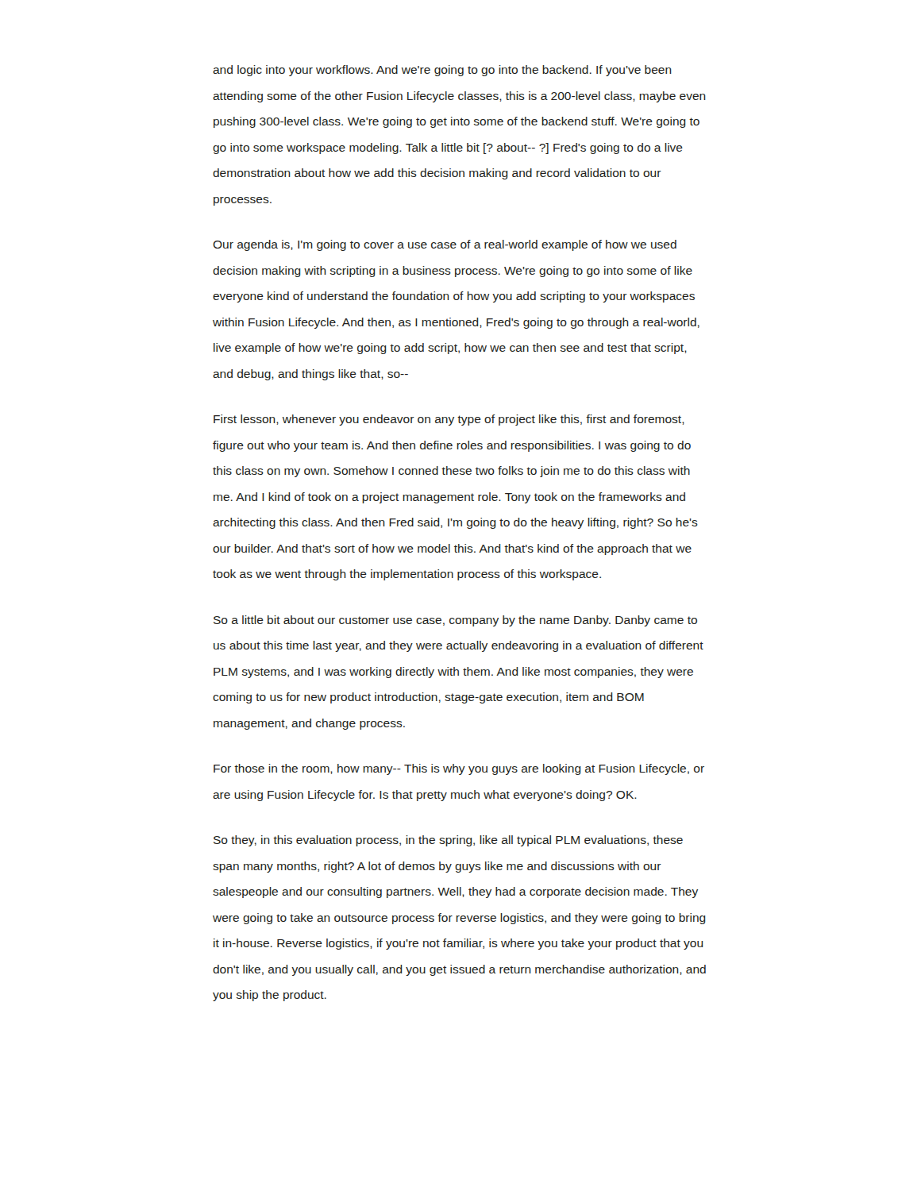and logic into your workflows. And we're going to go into the backend. If you've been attending some of the other Fusion Lifecycle classes, this is a 200-level class, maybe even pushing 300-level class. We're going to get into some of the backend stuff. We're going to go into some workspace modeling. Talk a little bit [? about-- ?] Fred's going to do a live demonstration about how we add this decision making and record validation to our processes.
Our agenda is, I'm going to cover a use case of a real-world example of how we used decision making with scripting in a business process. We're going to go into some of like everyone kind of understand the foundation of how you add scripting to your workspaces within Fusion Lifecycle. And then, as I mentioned, Fred's going to go through a real-world, live example of how we're going to add script, how we can then see and test that script, and debug, and things like that, so--
First lesson, whenever you endeavor on any type of project like this, first and foremost, figure out who your team is. And then define roles and responsibilities. I was going to do this class on my own. Somehow I conned these two folks to join me to do this class with me. And I kind of took on a project management role. Tony took on the frameworks and architecting this class. And then Fred said, I'm going to do the heavy lifting, right? So he's our builder. And that's sort of how we model this. And that's kind of the approach that we took as we went through the implementation process of this workspace.
So a little bit about our customer use case, company by the name Danby. Danby came to us about this time last year, and they were actually endeavoring in a evaluation of different PLM systems, and I was working directly with them. And like most companies, they were coming to us for new product introduction, stage-gate execution, item and BOM management, and change process.
For those in the room, how many-- This is why you guys are looking at Fusion Lifecycle, or are using Fusion Lifecycle for. Is that pretty much what everyone's doing? OK.
So they, in this evaluation process, in the spring, like all typical PLM evaluations, these span many months, right? A lot of demos by guys like me and discussions with our salespeople and our consulting partners. Well, they had a corporate decision made. They were going to take an outsource process for reverse logistics, and they were going to bring it in-house. Reverse logistics, if you're not familiar, is where you take your product that you don't like, and you usually call, and you get issued a return merchandise authorization, and you ship the product.